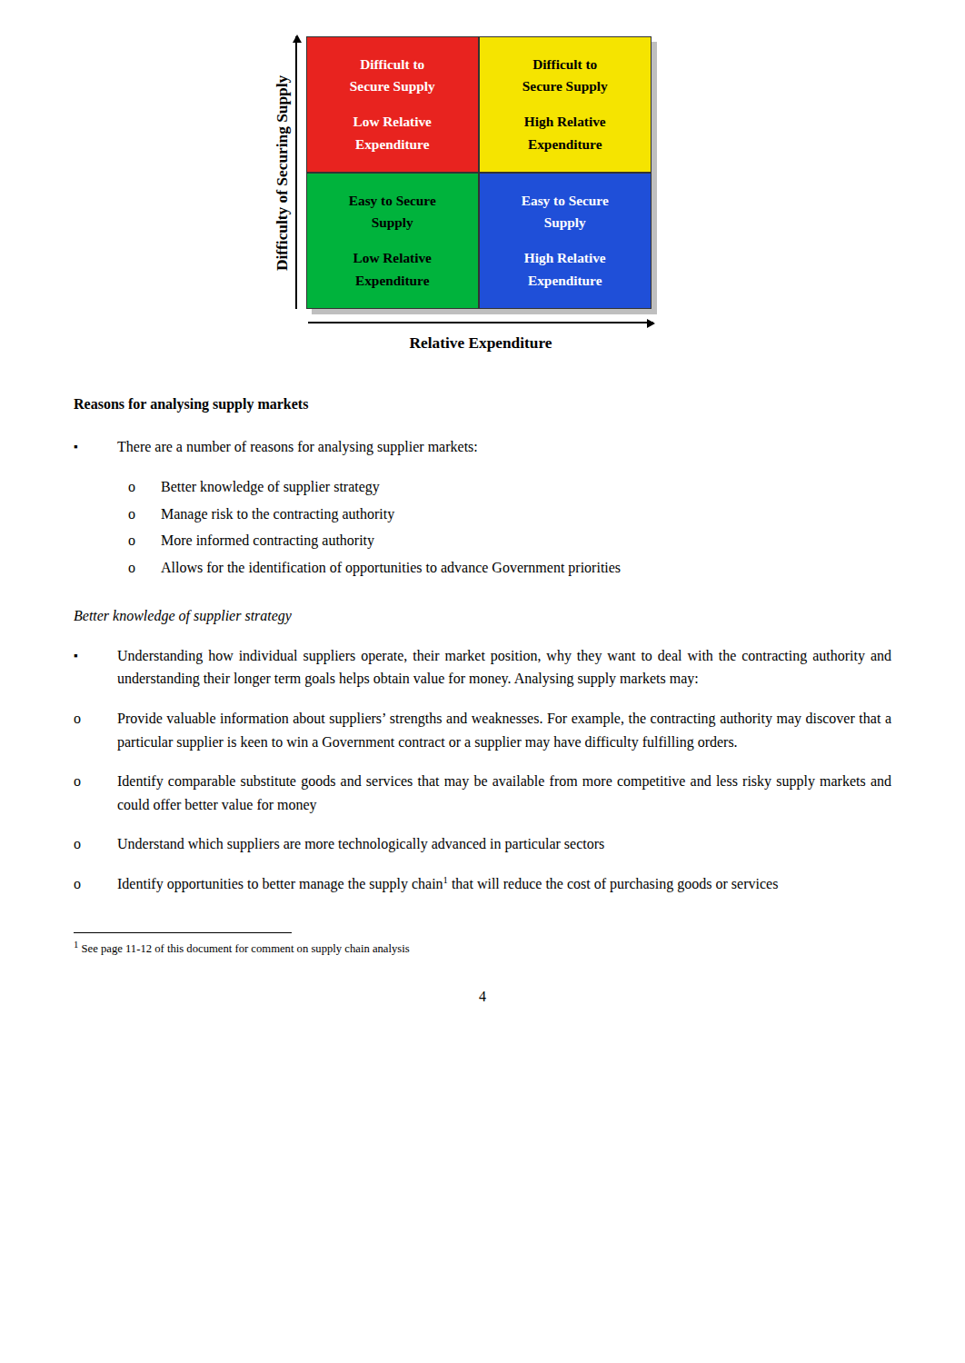Difficulty of Securing Supply
Difficult to
Secure Supply
Low Relative
Expenditure
Difficult to
Secure Supply
High Relative
Expenditure
Easy to Secure
Supply
Low Relative
Expenditure
Easy to Secure
Supply
High Relative
Expenditure
Relative Expenditure
Reasons for analysing supply markets
▪
There are a number of reasons for analysing supplier markets:
oBetter knowledge of supplier strategy
oManage risk to the contracting authority
oMore informed contracting authority
oAllows for the identification of opportunities to advance Government priorities
Better knowledge of supplier strategy
▪
Understanding how individual suppliers operate, their market position, why they want to deal with the contracting authority and understanding their longer term goals helps obtain value for money. Analysing supply markets may:
o
Provide valuable information about suppliers’ strengths and weaknesses. For example, the contracting authority may discover that a particular supplier is keen to win a Government contract or a supplier may have difficulty fulfilling orders.
o
Identify comparable substitute goods and services that may be available from more competitive and less risky supply markets and could offer better value for money
o
Understand which suppliers are more technologically advanced in particular sectors
o
Identify opportunities to better manage the supply chain1 that will reduce the cost of purchasing goods or services
1 See page 11-12 of this document for comment on supply chain analysis
4